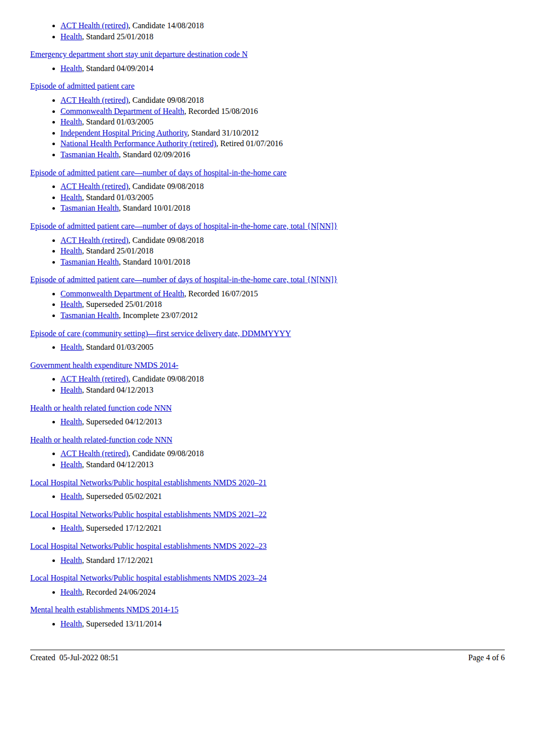ACT Health (retired), Candidate 14/08/2018
Health, Standard 25/01/2018
Emergency department short stay unit departure destination code N
Health, Standard 04/09/2014
Episode of admitted patient care
ACT Health (retired), Candidate 09/08/2018
Commonwealth Department of Health, Recorded 15/08/2016
Health, Standard 01/03/2005
Independent Hospital Pricing Authority, Standard 31/10/2012
National Health Performance Authority (retired), Retired 01/07/2016
Tasmanian Health, Standard 02/09/2016
Episode of admitted patient care—number of days of hospital-in-the-home care
ACT Health (retired), Candidate 09/08/2018
Health, Standard 01/03/2005
Tasmanian Health, Standard 10/01/2018
Episode of admitted patient care—number of days of hospital-in-the-home care, total {N[NN]}
ACT Health (retired), Candidate 09/08/2018
Health, Standard 25/01/2018
Tasmanian Health, Standard 10/01/2018
Episode of admitted patient care—number of days of hospital-in-the-home care, total {N[NN]}
Commonwealth Department of Health, Recorded 16/07/2015
Health, Superseded 25/01/2018
Tasmanian Health, Incomplete 23/07/2012
Episode of care (community setting)—first service delivery date, DDMMYYYY
Health, Standard 01/03/2005
Government health expenditure NMDS 2014-
ACT Health (retired), Candidate 09/08/2018
Health, Standard 04/12/2013
Health or health related function code NNN
Health, Superseded 04/12/2013
Health or health related-function code NNN
ACT Health (retired), Candidate 09/08/2018
Health, Standard 04/12/2013
Local Hospital Networks/Public hospital establishments NMDS 2020–21
Health, Superseded 05/02/2021
Local Hospital Networks/Public hospital establishments NMDS 2021–22
Health, Superseded 17/12/2021
Local Hospital Networks/Public hospital establishments NMDS 2022–23
Health, Standard 17/12/2021
Local Hospital Networks/Public hospital establishments NMDS 2023–24
Health, Recorded 24/06/2024
Mental health establishments NMDS 2014-15
Health, Superseded 13/11/2014
Created 05-Jul-2022 08:51 Page 4 of 6